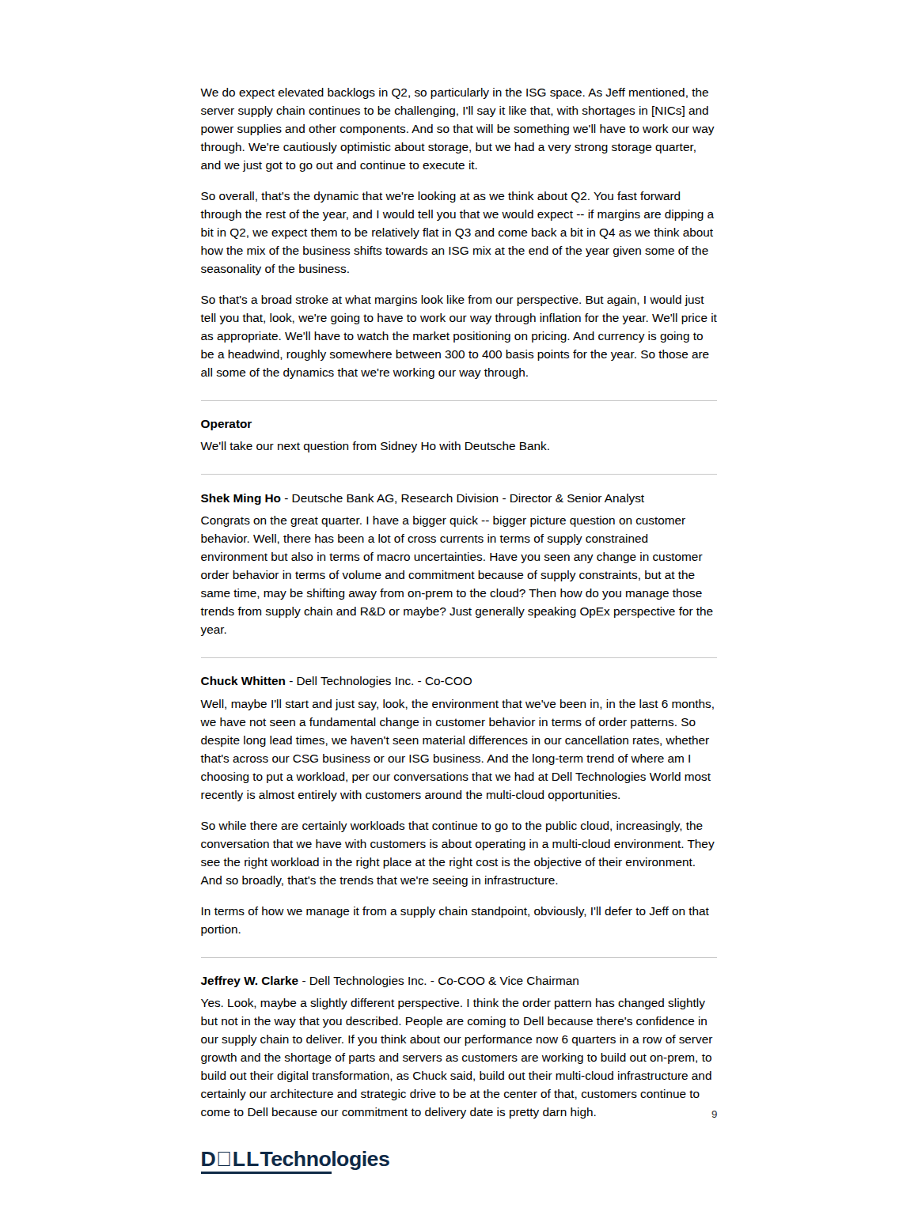We do expect elevated backlogs in Q2, so particularly in the ISG space. As Jeff mentioned, the server supply chain continues to be challenging, I'll say it like that, with shortages in [NICs] and power supplies and other components. And so that will be something we'll have to work our way through. We're cautiously optimistic about storage, but we had a very strong storage quarter, and we just got to go out and continue to execute it.
So overall, that's the dynamic that we're looking at as we think about Q2. You fast forward through the rest of the year, and I would tell you that we would expect -- if margins are dipping a bit in Q2, we expect them to be relatively flat in Q3 and come back a bit in Q4 as we think about how the mix of the business shifts towards an ISG mix at the end of the year given some of the seasonality of the business.
So that's a broad stroke at what margins look like from our perspective. But again, I would just tell you that, look, we're going to have to work our way through inflation for the year. We'll price it as appropriate. We'll have to watch the market positioning on pricing. And currency is going to be a headwind, roughly somewhere between 300 to 400 basis points for the year. So those are all some of the dynamics that we're working our way through.
Operator
We'll take our next question from Sidney Ho with Deutsche Bank.
Shek Ming Ho - Deutsche Bank AG, Research Division - Director & Senior Analyst
Congrats on the great quarter. I have a bigger quick -- bigger picture question on customer behavior. Well, there has been a lot of cross currents in terms of supply constrained environment but also in terms of macro uncertainties. Have you seen any change in customer order behavior in terms of volume and commitment because of supply constraints, but at the same time, may be shifting away from on-prem to the cloud? Then how do you manage those trends from supply chain and R&D or maybe? Just generally speaking OpEx perspective for the year.
Chuck Whitten - Dell Technologies Inc. - Co-COO
Well, maybe I'll start and just say, look, the environment that we've been in, in the last 6 months, we have not seen a fundamental change in customer behavior in terms of order patterns. So despite long lead times, we haven't seen material differences in our cancellation rates, whether that's across our CSG business or our ISG business. And the long-term trend of where am I choosing to put a workload, per our conversations that we had at Dell Technologies World most recently is almost entirely with customers around the multi-cloud opportunities.
So while there are certainly workloads that continue to go to the public cloud, increasingly, the conversation that we have with customers is about operating in a multi-cloud environment. They see the right workload in the right place at the right cost is the objective of their environment. And so broadly, that's the trends that we're seeing in infrastructure.
In terms of how we manage it from a supply chain standpoint, obviously, I'll defer to Jeff on that portion.
Jeffrey W. Clarke - Dell Technologies Inc. - Co-COO & Vice Chairman
Yes. Look, maybe a slightly different perspective. I think the order pattern has changed slightly but not in the way that you described. People are coming to Dell because there's confidence in our supply chain to deliver. If you think about our performance now 6 quarters in a row of server growth and the shortage of parts and servers as customers are working to build out on-prem, to build out their digital transformation, as Chuck said, build out their multi-cloud infrastructure and certainly our architecture and strategic drive to be at the center of that, customers continue to come to Dell because our commitment to delivery date is pretty darn high.
D⃞LL Technologies
9